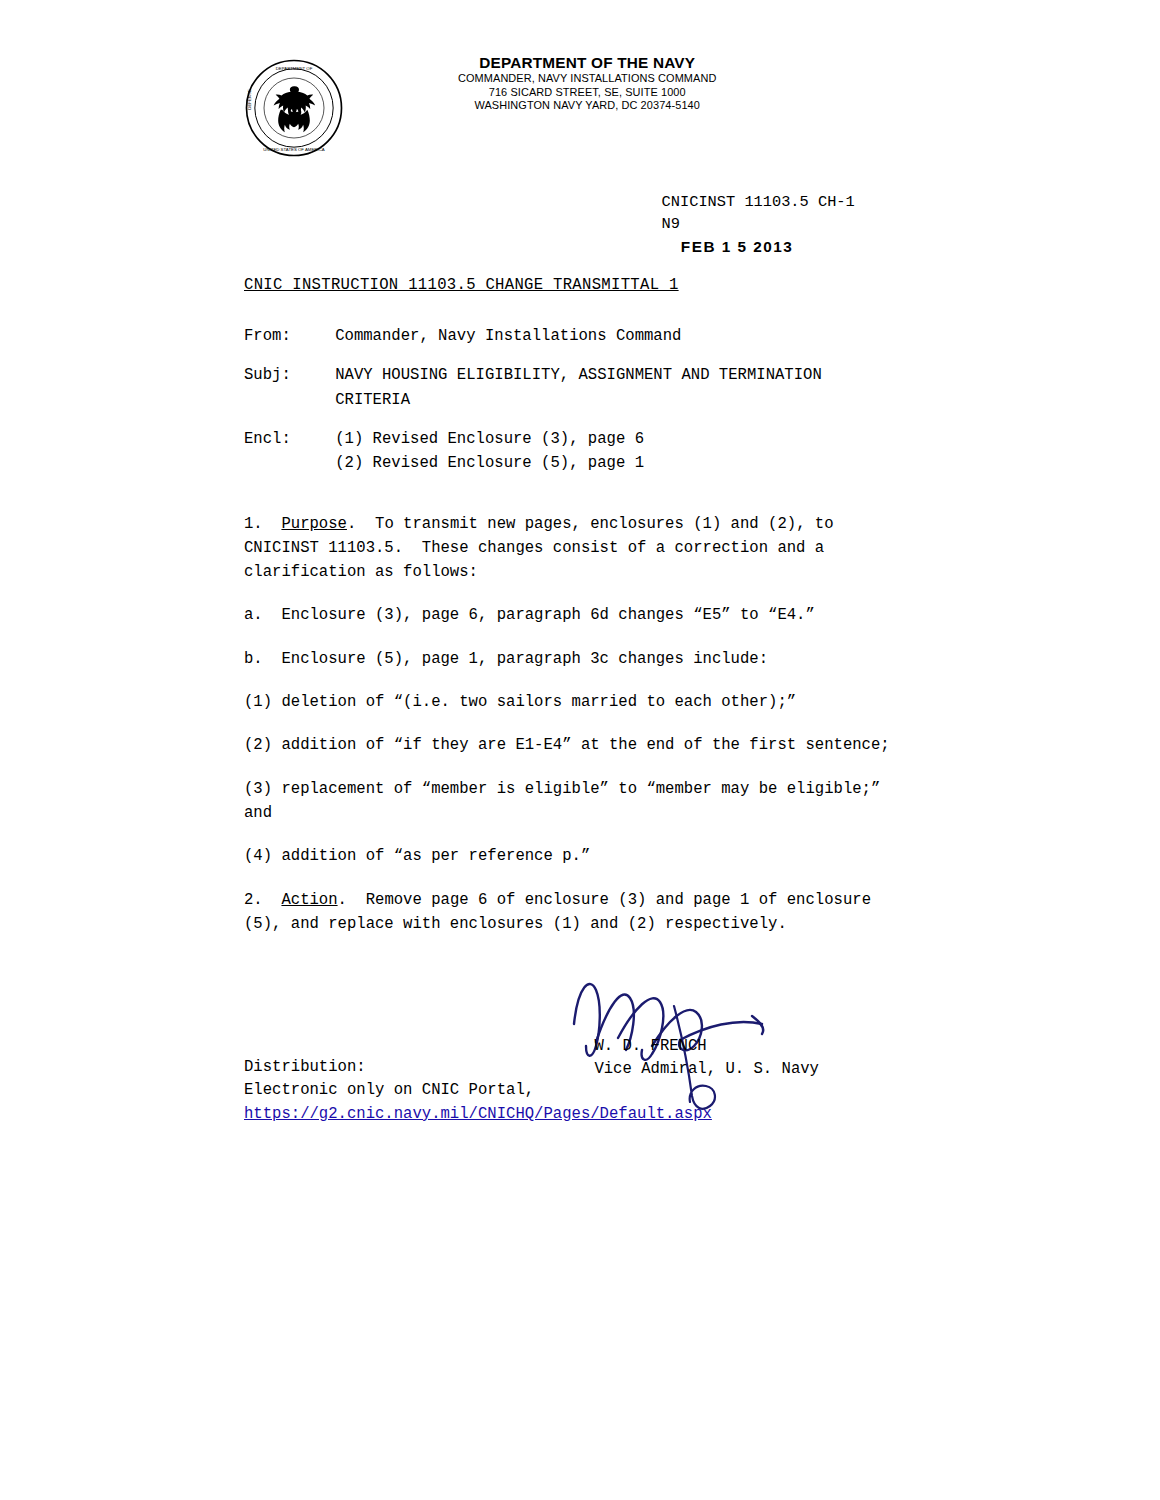DEPARTMENT OF UNITED STATES OF AMERICA DEFENSE
DEPARTMENT OF THE NAVY
COMMANDER, NAVY INSTALLATIONS COMMAND
716 SICARD STREET, SE, SUITE 1000
WASHINGTON NAVY YARD, DC 20374-5140
CNICINST 11103.5 CH-1 N9
FEB 1 5 2013
CNIC INSTRUCTION 11103.5 CHANGE TRANSMITTAL 1
| From: | Commander, Navy Installations Command |
| Subj: | NAVY HOUSING ELIGIBILITY, ASSIGNMENT AND TERMINATION CRITERIA |
| Encl: | (1) Revised Enclosure (3), page 6 (2) Revised Enclosure (5), page 1 |
1. Purpose. To transmit new pages, enclosures (1) and (2), to CNICINST 11103.5. These changes consist of a correction and a clarification as follows:
a. Enclosure (3), page 6, paragraph 6d changes “E5” to “E4.”
b. Enclosure (5), page 1, paragraph 3c changes include:
(1) deletion of “(i.e. two sailors married to each other);”
(2) addition of “if they are E1-E4” at the end of the first sentence;
(3) replacement of “member is eligible” to “member may be eligible;” and
(4) addition of “as per reference p.”
2. Action. Remove page 6 of enclosure (3) and page 1 of enclosure (5), and replace with enclosures (1) and (2) respectively.
W. D. FRENCH Vice Admiral, U. S. Navy
Distribution:
Electronic only on CNIC Portal,
https://g2.cnic.navy.mil/CNICHQ/Pages/Default.aspx